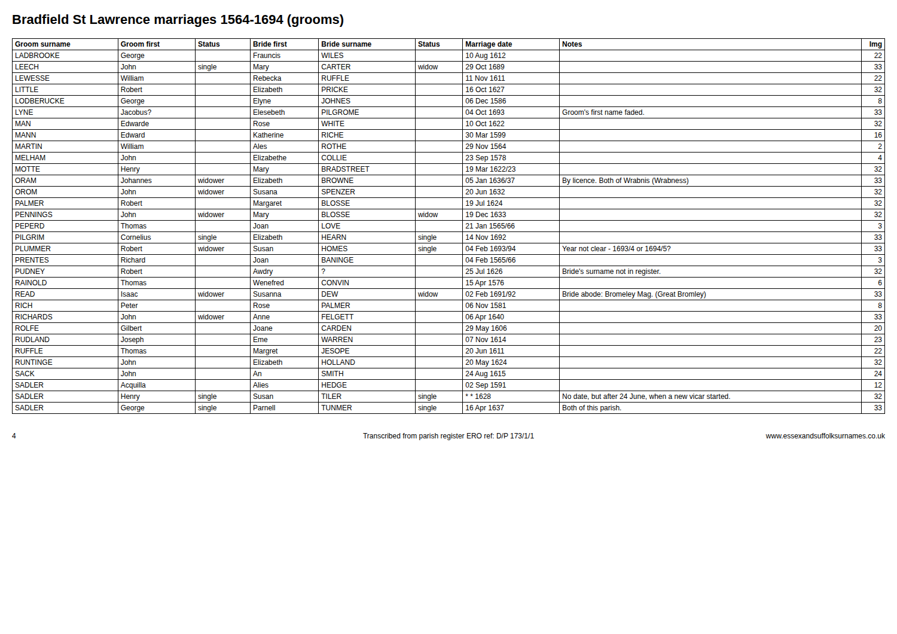Bradfield St Lawrence marriages 1564-1694 (grooms)
| Groom surname | Groom first | Status | Bride first | Bride surname | Status | Marriage date | Notes | Img |
| --- | --- | --- | --- | --- | --- | --- | --- | --- |
| LADBROOKE | George | | Frauncis | WILES | | 10 Aug 1612 | | 22 |
| LEECH | John | single | Mary | CARTER | widow | 29 Oct 1689 | | 33 |
| LEWESSE | William | | Rebecka | RUFFLE | | 11 Nov 1611 | | 22 |
| LITTLE | Robert | | Elizabeth | PRICKE | | 16 Oct 1627 | | 32 |
| LODBERUCKE | George | | Elyne | JOHNES | | 06 Dec 1586 | | 8 |
| LYNE | Jacobus? | | Elesebeth | PILGROME | | 04 Oct 1693 | Groom's first name faded. | 33 |
| MAN | Edwarde | | Rose | WHITE | | 10 Oct 1622 | | 32 |
| MANN | Edward | | Katherine | RICHE | | 30 Mar 1599 | | 16 |
| MARTIN | William | | Ales | ROTHE | | 29 Nov 1564 | | 2 |
| MELHAM | John | | Elizabethe | COLLIE | | 23 Sep 1578 | | 4 |
| MOTTE | Henry | | Mary | BRADSTREET | | 19 Mar 1622/23 | | 32 |
| ORAM | Johannes | widower | Elizabeth | BROWNE | | 05 Jan 1636/37 | By licence. Both of Wrabnis (Wrabness) | 33 |
| OROM | John | widower | Susana | SPENZER | | 20 Jun 1632 | | 32 |
| PALMER | Robert | | Margaret | BLOSSE | | 19 Jul 1624 | | 32 |
| PENNINGS | John | widower | Mary | BLOSSE | widow | 19 Dec 1633 | | 32 |
| PEPERD | Thomas | | Joan | LOVE | | 21 Jan 1565/66 | | 3 |
| PILGRIM | Cornelius | single | Elizabeth | HEARN | single | 14 Nov 1692 | | 33 |
| PLUMMER | Robert | widower | Susan | HOMES | single | 04 Feb 1693/94 | Year not clear - 1693/4 or 1694/5? | 33 |
| PRENTES | Richard | | Joan | BANINGE | | 04 Feb 1565/66 | | 3 |
| PUDNEY | Robert | | Awdry | ? | | 25 Jul 1626 | Bride's surname not in register. | 32 |
| RAINOLD | Thomas | | Wenefred | CONVIN | | 15 Apr 1576 | | 6 |
| READ | Isaac | widower | Susanna | DEW | widow | 02 Feb 1691/92 | Bride abode: Bromeley Mag. (Great Bromley) | 33 |
| RICH | Peter | | Rose | PALMER | | 06 Nov 1581 | | 8 |
| RICHARDS | John | widower | Anne | FELGETT | | 06 Apr 1640 | | 33 |
| ROLFE | Gilbert | | Joane | CARDEN | | 29 May 1606 | | 20 |
| RUDLAND | Joseph | | Eme | WARREN | | 07 Nov 1614 | | 23 |
| RUFFLE | Thomas | | Margret | JESOPE | | 20 Jun 1611 | | 22 |
| RUNTINGE | John | | Elizabeth | HOLLAND | | 20 May 1624 | | 32 |
| SACK | John | | An | SMITH | | 24 Aug 1615 | | 24 |
| SADLER | Acquilla | | Alies | HEDGE | | 02 Sep 1591 | | 12 |
| SADLER | Henry | single | Susan | TILER | single | * * 1628 | No date, but after 24 June, when a new vicar started. | 32 |
| SADLER | George | single | Parnell | TUNMER | single | 16 Apr 1637 | Both of this parish. | 33 |
4
Transcribed from parish register ERO ref: D/P 173/1/1
www.essexandsuffolksurnames.co.uk